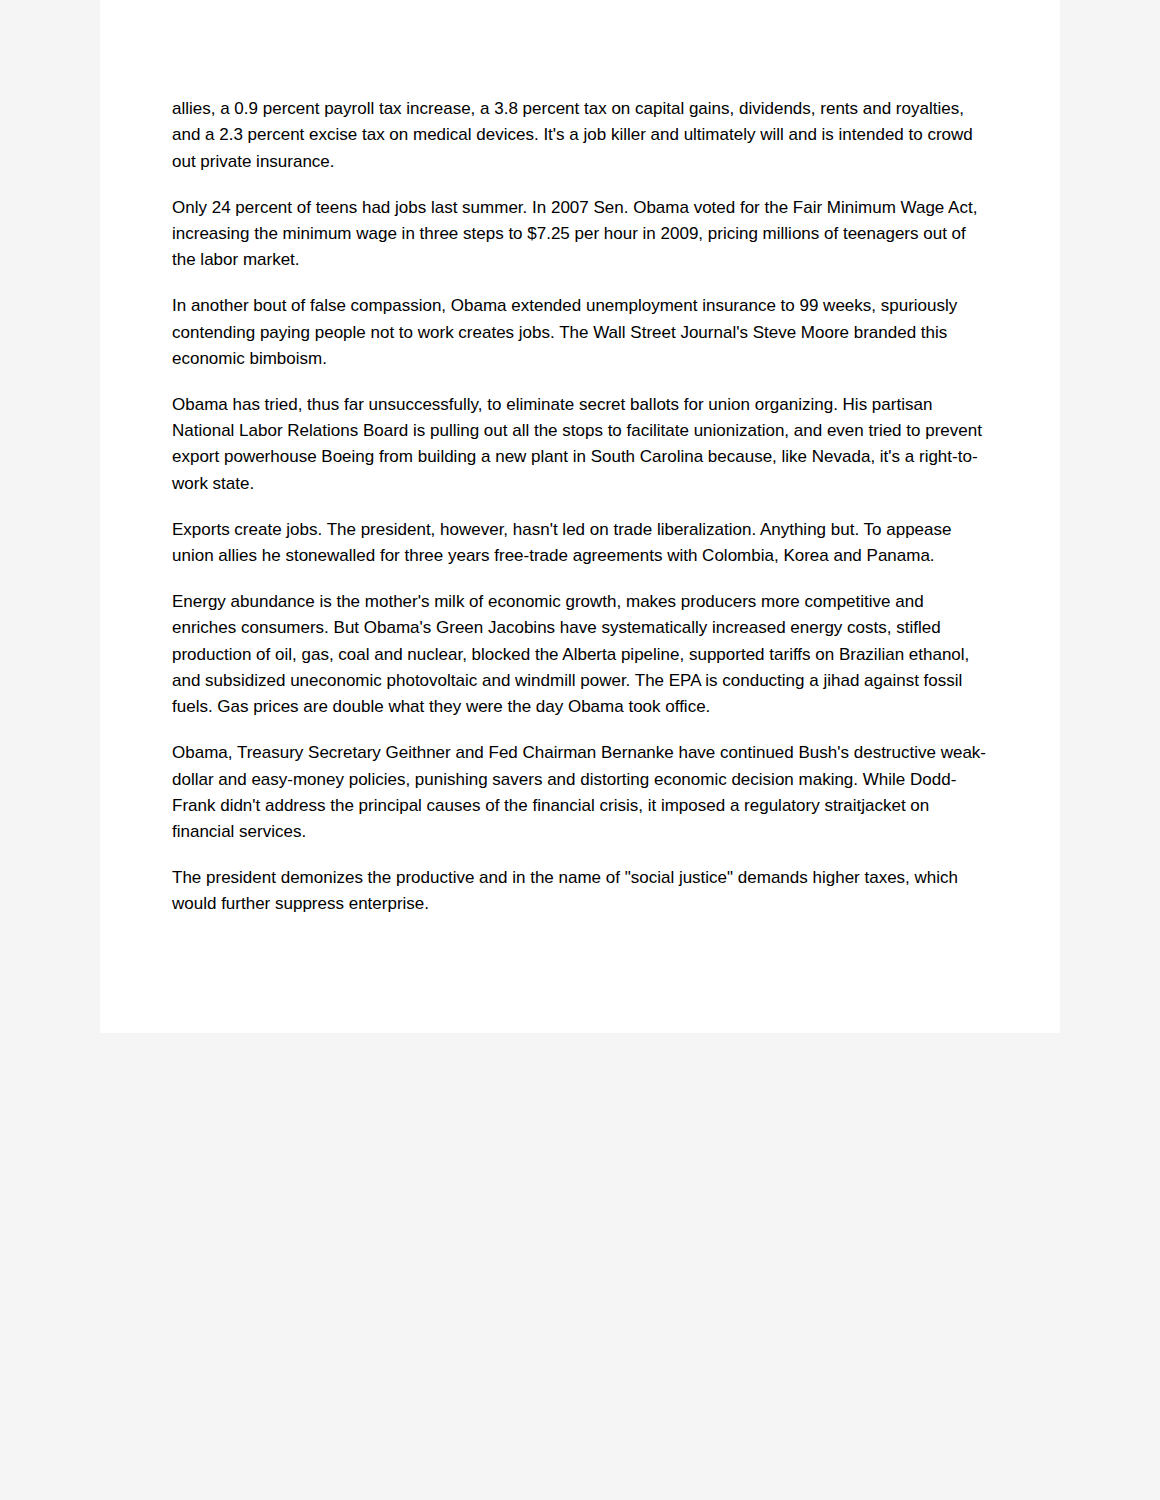allies, a 0.9 percent payroll tax increase, a 3.8 percent tax on capital gains, dividends, rents and royalties, and a 2.3 percent excise tax on medical devices. It's a job killer and ultimately will and is intended to crowd out private insurance.
Only 24 percent of teens had jobs last summer. In 2007 Sen. Obama voted for the Fair Minimum Wage Act, increasing the minimum wage in three steps to $7.25 per hour in 2009, pricing millions of teenagers out of the labor market.
In another bout of false compassion, Obama extended unemployment insurance to 99 weeks, spuriously contending paying people not to work creates jobs. The Wall Street Journal's Steve Moore branded this economic bimboism.
Obama has tried, thus far unsuccessfully, to eliminate secret ballots for union organizing. His partisan National Labor Relations Board is pulling out all the stops to facilitate unionization, and even tried to prevent export powerhouse Boeing from building a new plant in South Carolina because, like Nevada, it's a right-to-work state.
Exports create jobs. The president, however, hasn't led on trade liberalization. Anything but. To appease union allies he stonewalled for three years free-trade agreements with Colombia, Korea and Panama.
Energy abundance is the mother's milk of economic growth, makes producers more competitive and enriches consumers. But Obama's Green Jacobins have systematically increased energy costs, stifled production of oil, gas, coal and nuclear, blocked the Alberta pipeline, supported tariffs on Brazilian ethanol, and subsidized uneconomic photovoltaic and windmill power. The EPA is conducting a jihad against fossil fuels. Gas prices are double what they were the day Obama took office.
Obama, Treasury Secretary Geithner and Fed Chairman Bernanke have continued Bush's destructive weak-dollar and easy-money policies, punishing savers and distorting economic decision making. While Dodd-Frank didn't address the principal causes of the financial crisis, it imposed a regulatory straitjacket on financial services.
The president demonizes the productive and in the name of "social justice" demands higher taxes, which would further suppress enterprise.